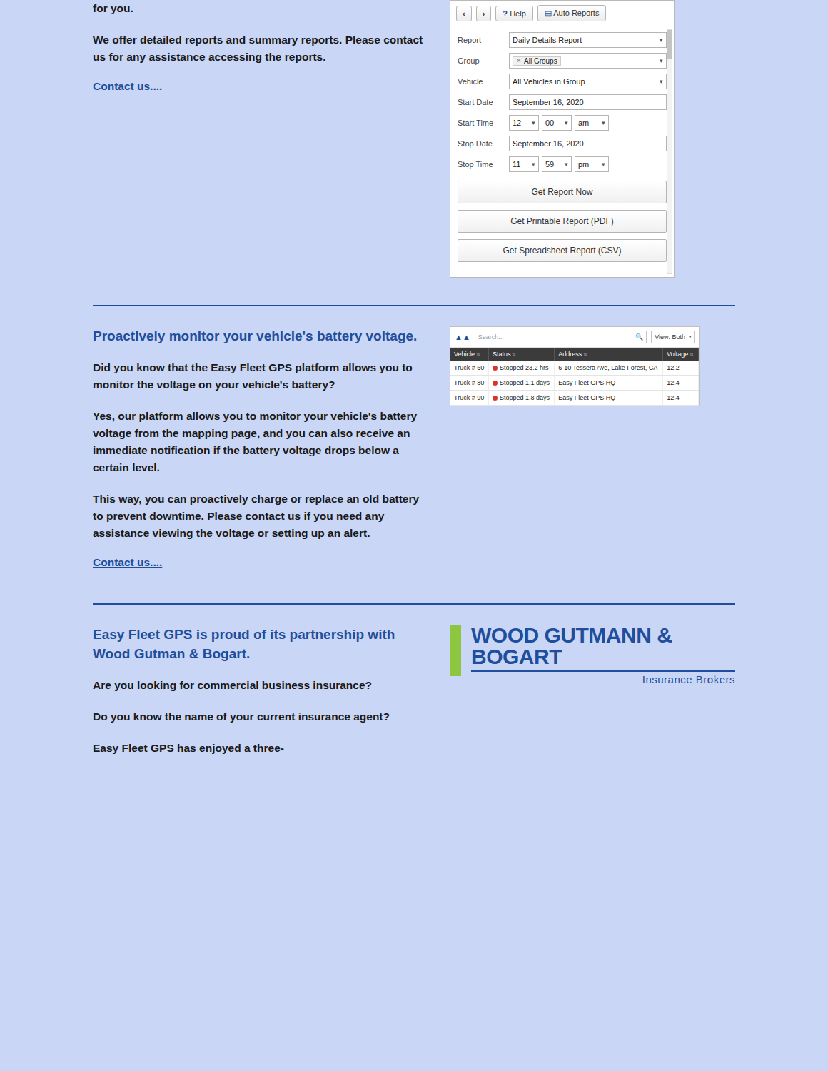for you.
We offer detailed reports and summary reports. Please contact us for any assistance accessing the reports.
Contact us....
‹
›
Help
Auto Reports
Report
Daily Details Report
Group
✕All Groups
Vehicle
All Vehicles in Group
Start Date
September 16, 2020
Start Time
12
00
am
Stop Date
September 16, 2020
Stop Time
11
59
pm
Get Report Now
Get Printable Report (PDF)
Get Spreadsheet Report (CSV)
Proactively monitor your vehicle's battery voltage.
Did you know that the Easy Fleet GPS platform allows you to monitor the voltage on your vehicle's battery?
Yes, our platform allows you to monitor your vehicle's battery voltage from the mapping page, and you can also receive an immediate notification if the battery voltage drops below a certain level.
This way, you can proactively charge or replace an old battery to prevent downtime. Please contact us if you need any assistance viewing the voltage or setting up an alert.
Contact us....
▲▲
Search...🔍
View: Both
| Vehicle | Status | Address | Voltage |
| --- | --- | --- | --- |
| Truck # 60 | Stopped 23.2 hrs | 6-10 Tessera Ave, Lake Forest, CA | 12.2 |
| Truck # 80 | Stopped 1.1 days | Easy Fleet GPS HQ | 12.4 |
| Truck # 90 | Stopped 1.8 days | Easy Fleet GPS HQ | 12.4 |
Easy Fleet GPS is proud of its partnership with Wood Gutman & Bogart.
Are you looking for commercial business insurance?
Do you know the name of your current insurance agent?
Easy Fleet GPS has enjoyed a three-
WOOD GUTMANN & BOGART
Insurance Brokers